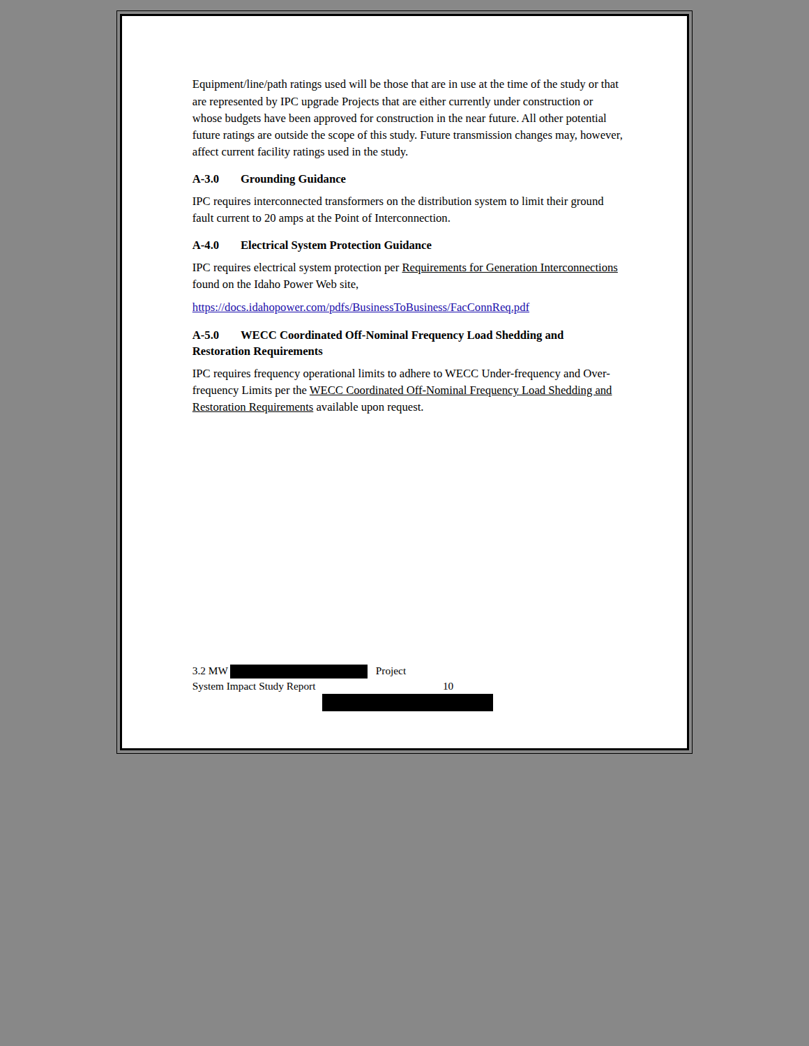Equipment/line/path ratings used will be those that are in use at the time of the study or that are represented by IPC upgrade Projects that are either currently under construction or whose budgets have been approved for construction in the near future. All other potential future ratings are outside the scope of this study. Future transmission changes may, however, affect current facility ratings used in the study.
A-3.0 Grounding Guidance
IPC requires interconnected transformers on the distribution system to limit their ground fault current to 20 amps at the Point of Interconnection.
A-4.0 Electrical System Protection Guidance
IPC requires electrical system protection per Requirements for Generation Interconnections found on the Idaho Power Web site,
https://docs.idahopower.com/pdfs/BusinessToBusiness/FacConnReq.pdf
A-5.0 WECC Coordinated Off-Nominal Frequency Load Shedding and Restoration Requirements
IPC requires frequency operational limits to adhere to WECC Under-frequency and Over-frequency Limits per the WECC Coordinated Off-Nominal Frequency Load Shedding and Restoration Requirements available upon request.
3.2 MW Project
System Impact Study Report 10